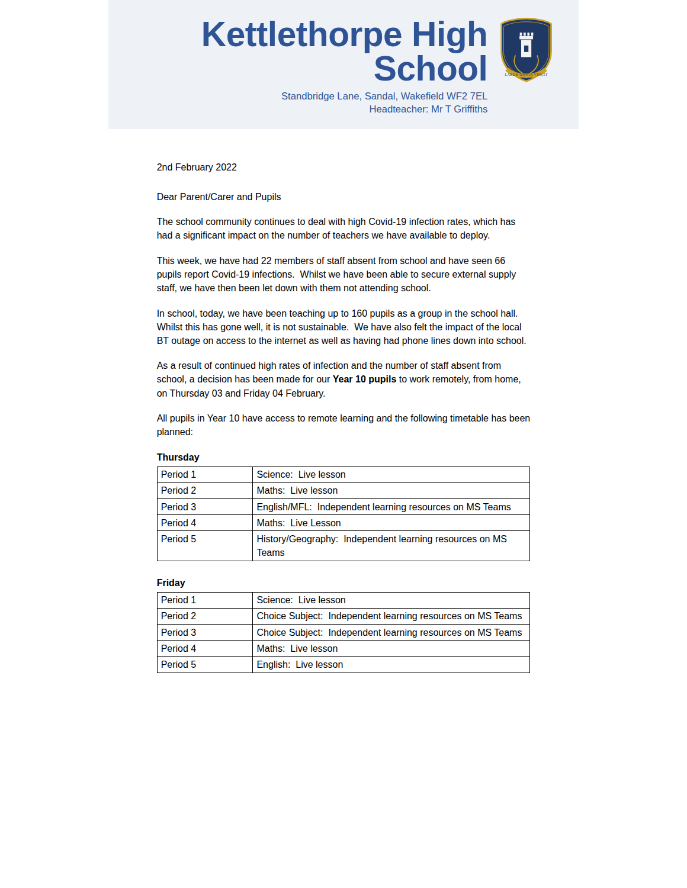LABOR OMNIA VINCIT
Kettlethorpe High School
Standbridge Lane, Sandal, Wakefield WF2 7EL
Headteacher: Mr T Griffiths
2nd February 2022
Dear Parent/Carer and Pupils
The school community continues to deal with high Covid-19 infection rates, which has had a significant impact on the number of teachers we have available to deploy.
This week, we have had 22 members of staff absent from school and have seen 66 pupils report Covid-19 infections. Whilst we have been able to secure external supply staff, we have then been let down with them not attending school.
In school, today, we have been teaching up to 160 pupils as a group in the school hall. Whilst this has gone well, it is not sustainable. We have also felt the impact of the local BT outage on access to the internet as well as having had phone lines down into school.
As a result of continued high rates of infection and the number of staff absent from school, a decision has been made for our Year 10 pupils to work remotely, from home, on Thursday 03 and Friday 04 February.
All pupils in Year 10 have access to remote learning and the following timetable has been planned:
Thursday
| Period 1 | Science: Live lesson |
| Period 2 | Maths: Live lesson |
| Period 3 | English/MFL: Independent learning resources on MS Teams |
| Period 4 | Maths: Live Lesson |
| Period 5 | History/Geography: Independent learning resources on MS Teams |
Friday
| Period 1 | Science: Live lesson |
| Period 2 | Choice Subject: Independent learning resources on MS Teams |
| Period 3 | Choice Subject: Independent learning resources on MS Teams |
| Period 4 | Maths: Live lesson |
| Period 5 | English: Live lesson |